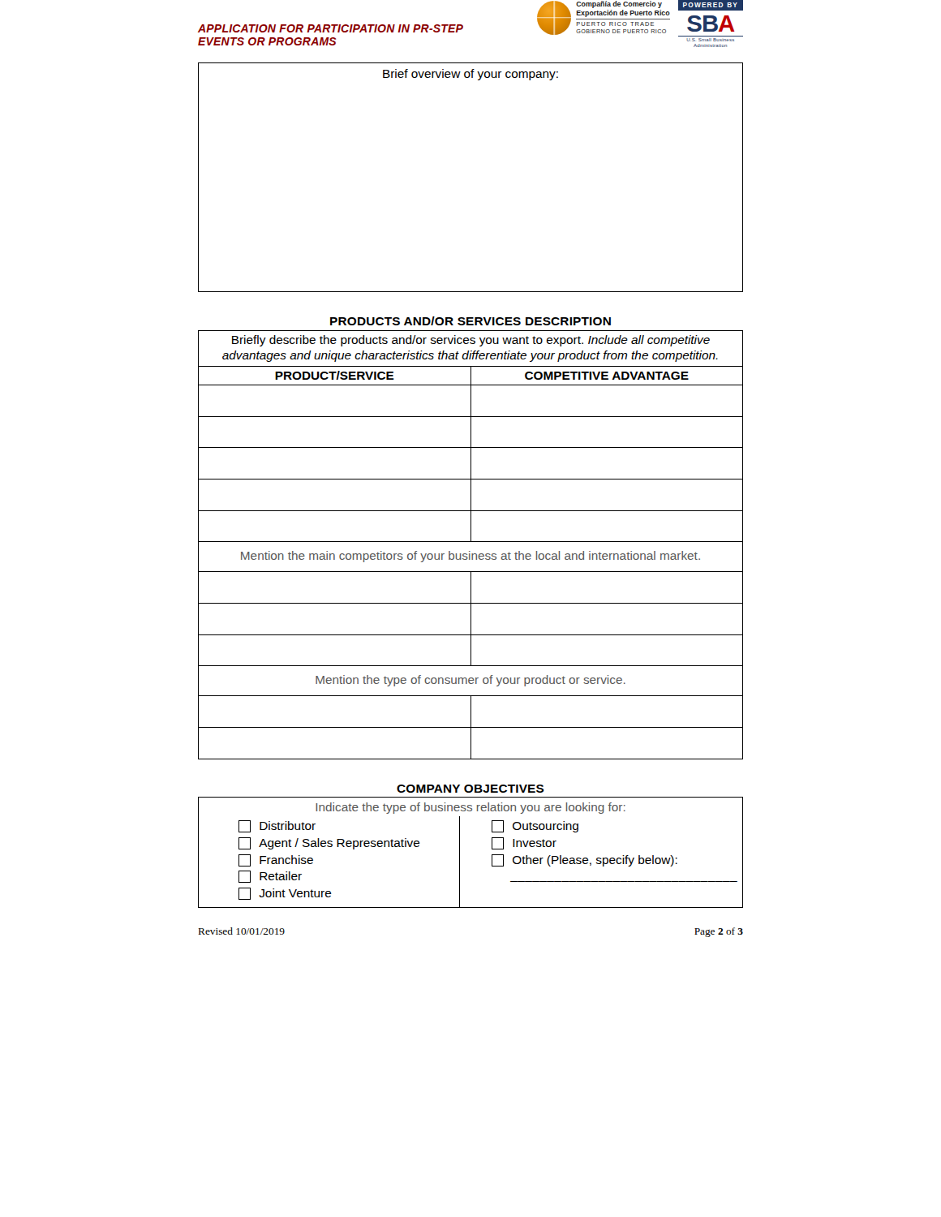APPLICATION FOR PARTICIPATION IN PR-STEP EVENTS OR PROGRAMS
Compañía de Comercio y
Exportación de Puerto Rico
PUERTO RICO TRADE
GOBIERNO DE PUERTO RICO
POWERED BY
SBA
U.S. Small Business
Administration
Brief overview of your company:
PRODUCTS AND/OR SERVICES DESCRIPTION
| Briefly describe the products and/or services you want to export. Include all competitive advantages and unique characteristics that differentiate your product from the competition. |
| PRODUCT/SERVICE | COMPETITIVE ADVANTAGE |
| Mention the main competitors of your business at the local and international market. |
| Mention the type of consumer of your product or service. |
COMPANY OBJECTIVES
Indicate the type of business relation you are looking for:
Distributor
Agent / Sales Representative
Franchise
Retailer
Joint Venture
Outsourcing
Investor
Other (Please, specify below):
_______________________________
Revised 10/01/2019
Page 2 of 3